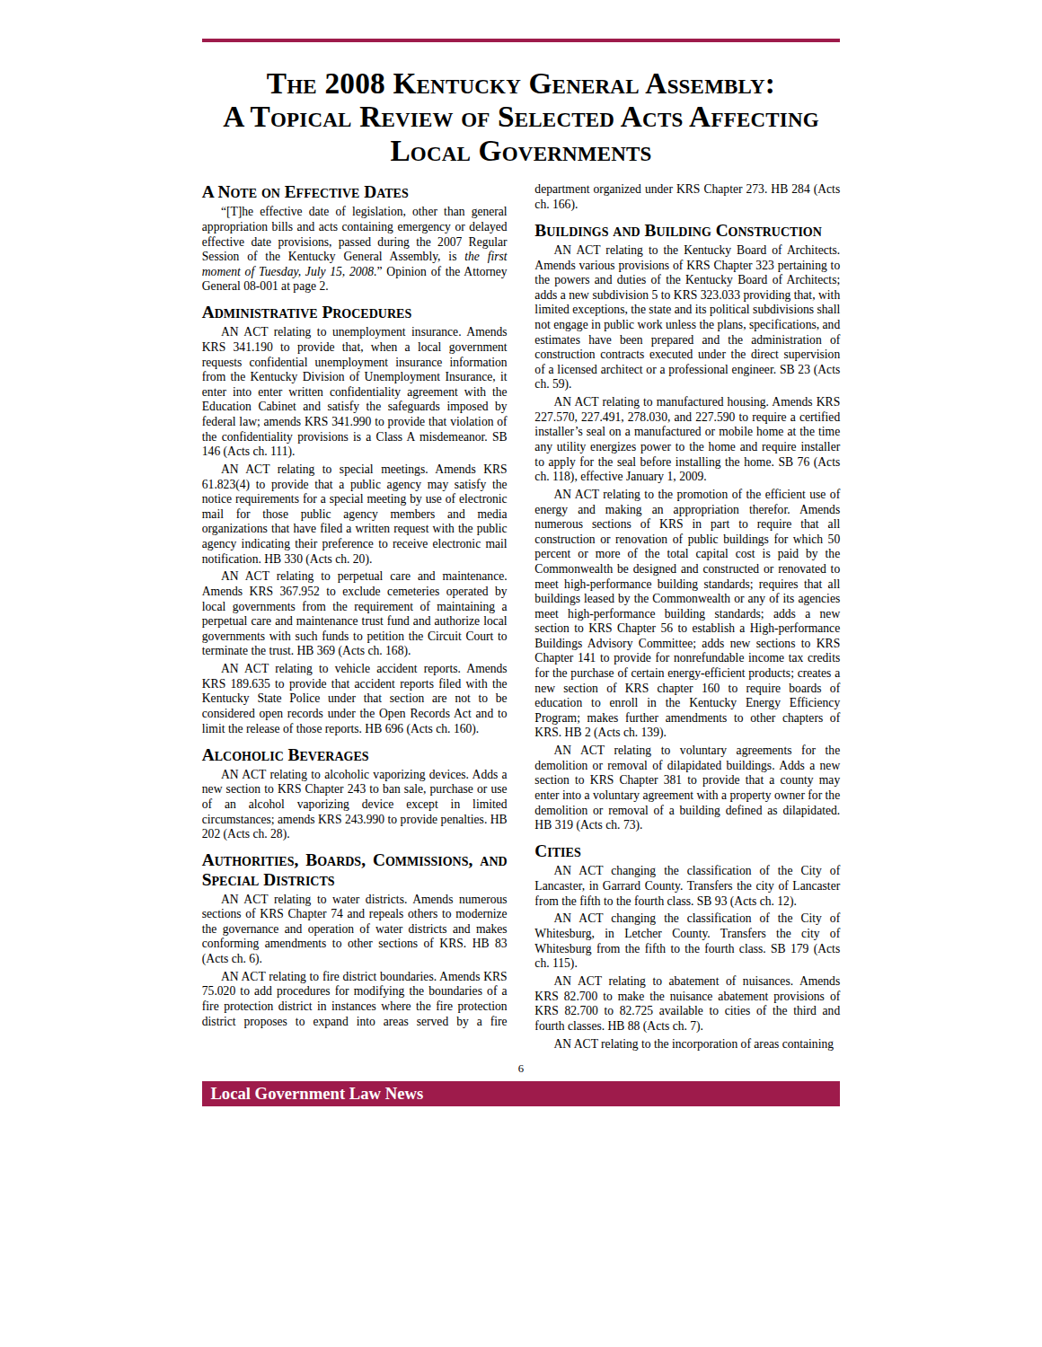The 2008 Kentucky General Assembly:
A Topical Review of Selected Acts Affecting
Local Governments
A Note on Effective Dates
“[T]he effective date of legislation, other than general appropriation bills and acts containing emergency or delayed effective date provisions, passed during the 2007 Regular Session of the Kentucky General Assembly, is the first moment of Tuesday, July 15, 2008.” Opinion of the Attorney General 08-001 at page 2.
Administrative Procedures
AN ACT relating to unemployment insurance. Amends KRS 341.190 to provide that, when a local government requests confidential unemployment insurance information from the Kentucky Division of Unemployment Insurance, it enter into enter written confidentiality agreement with the Education Cabinet and satisfy the safeguards imposed by federal law; amends KRS 341.990 to provide that violation of the confidentiality provisions is a Class A misdemeanor. SB 146 (Acts ch. 111).
AN ACT relating to special meetings. Amends KRS 61.823(4) to provide that a public agency may satisfy the notice requirements for a special meeting by use of electronic mail for those public agency members and media organizations that have filed a written request with the public agency indicating their preference to receive electronic mail notification. HB 330 (Acts ch. 20).
AN ACT relating to perpetual care and maintenance. Amends KRS 367.952 to exclude cemeteries operated by local governments from the requirement of maintaining a perpetual care and maintenance trust fund and authorize local governments with such funds to petition the Circuit Court to terminate the trust. HB 369 (Acts ch. 168).
AN ACT relating to vehicle accident reports. Amends KRS 189.635 to provide that accident reports filed with the Kentucky State Police under that section are not to be considered open records under the Open Records Act and to limit the release of those reports. HB 696 (Acts ch. 160).
Alcoholic Beverages
AN ACT relating to alcoholic vaporizing devices. Adds a new section to KRS Chapter 243 to ban sale, purchase or use of an alcohol vaporizing device except in limited circumstances; amends KRS 243.990 to provide penalties. HB 202 (Acts ch. 28).
Authorities, Boards, Commissions, and Special Districts
AN ACT relating to water districts. Amends numerous sections of KRS Chapter 74 and repeals others to modernize the governance and operation of water districts and makes conforming amendments to other sections of KRS. HB 83 (Acts ch. 6).
AN ACT relating to fire district boundaries. Amends KRS 75.020 to add procedures for modifying the boundaries of a fire protection district in instances where the fire protection district proposes to expand into areas served by a fire department organized under KRS Chapter 273. HB 284 (Acts ch. 166).
Buildings and Building Construction
AN ACT relating to the Kentucky Board of Architects. Amends various provisions of KRS Chapter 323 pertaining to the powers and duties of the Kentucky Board of Architects; adds a new subdivision 5 to KRS 323.033 providing that, with limited exceptions, the state and its political subdivisions shall not engage in public work unless the plans, specifications, and estimates have been prepared and the administration of construction contracts executed under the direct supervision of a licensed architect or a professional engineer. SB 23 (Acts ch. 59).
AN ACT relating to manufactured housing. Amends KRS 227.570, 227.491, 278.030, and 227.590 to require a certified installer’s seal on a manufactured or mobile home at the time any utility energizes power to the home and require installer to apply for the seal before installing the home. SB 76 (Acts ch. 118), effective January 1, 2009.
AN ACT relating to the promotion of the efficient use of energy and making an appropriation therefor. Amends numerous sections of KRS in part to require that all construction or renovation of public buildings for which 50 percent or more of the total capital cost is paid by the Commonwealth be designed and constructed or renovated to meet high-performance building standards; requires that all buildings leased by the Commonwealth or any of its agencies meet high-performance building standards; adds a new section to KRS Chapter 56 to establish a High-performance Buildings Advisory Committee; adds new sections to KRS Chapter 141 to provide for nonrefundable income tax credits for the purchase of certain energy-efficient products; creates a new section of KRS chapter 160 to require boards of education to enroll in the Kentucky Energy Efficiency Program; makes further amendments to other chapters of KRS. HB 2 (Acts ch. 139).
AN ACT relating to voluntary agreements for the demolition or removal of dilapidated buildings. Adds a new section to KRS Chapter 381 to provide that a county may enter into a voluntary agreement with a property owner for the demolition or removal of a building defined as dilapidated. HB 319 (Acts ch. 73).
Cities
AN ACT changing the classification of the City of Lancaster, in Garrard County. Transfers the city of Lancaster from the fifth to the fourth class. SB 93 (Acts ch. 12).
AN ACT changing the classification of the City of Whitesburg, in Letcher County. Transfers the city of Whitesburg from the fifth to the fourth class. SB 179 (Acts ch. 115).
AN ACT relating to abatement of nuisances. Amends KRS 82.700 to make the nuisance abatement provisions of KRS 82.700 to 82.725 available to cities of the third and fourth classes. HB 88 (Acts ch. 7).
AN ACT relating to the incorporation of areas containing
6
Local Government Law News